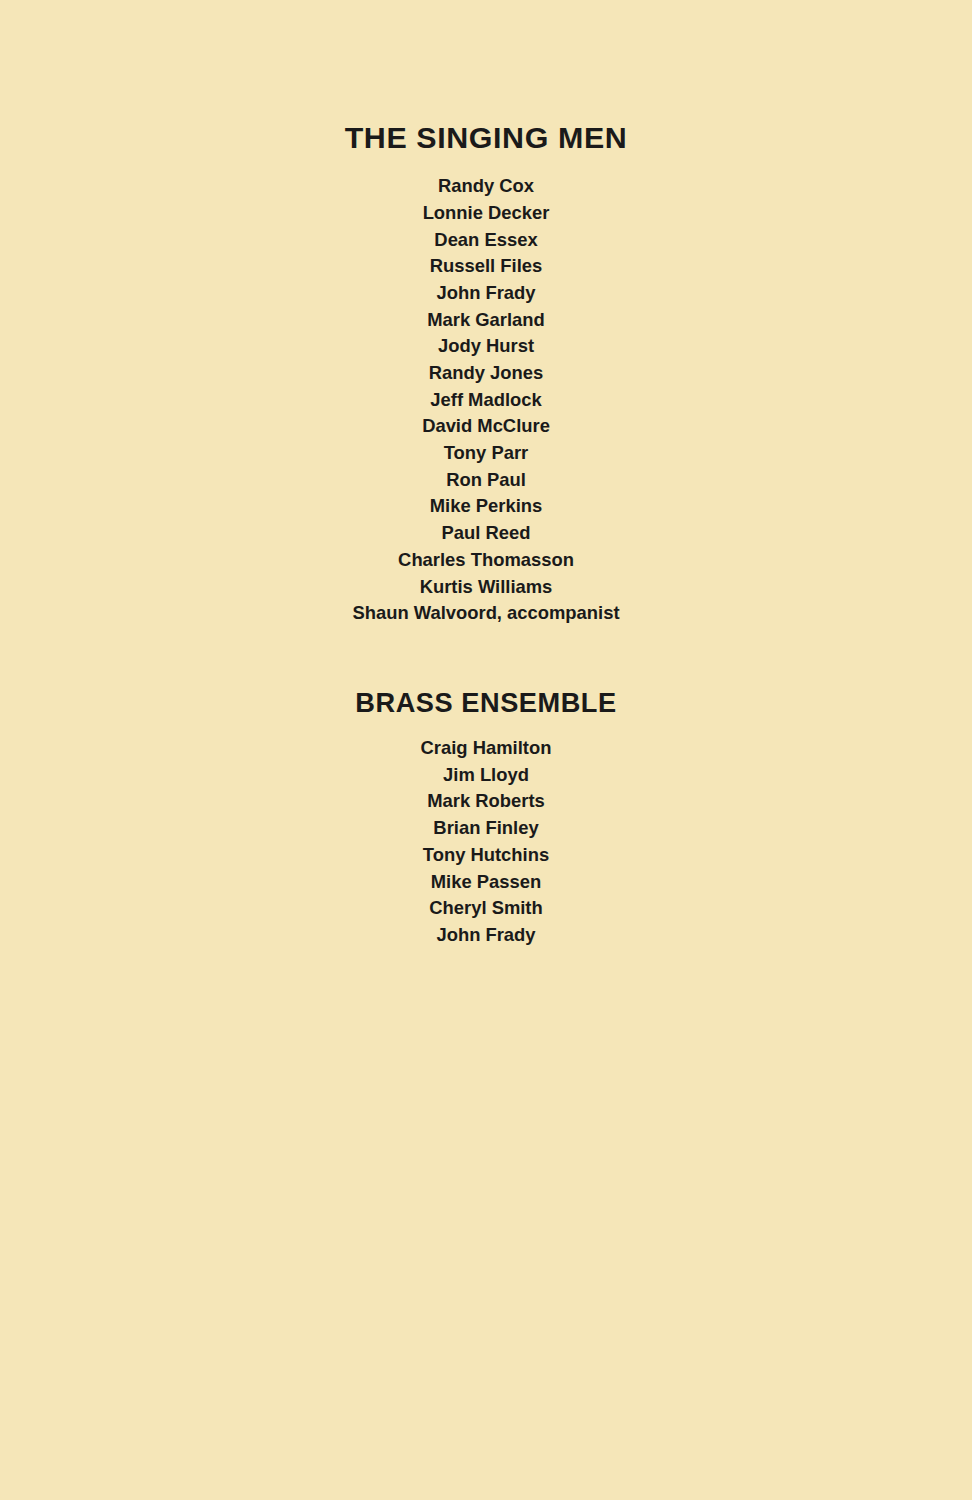THE SINGING MEN
Randy Cox
Lonnie Decker
Dean Essex
Russell Files
John Frady
Mark Garland
Jody Hurst
Randy Jones
Jeff Madlock
David McClure
Tony Parr
Ron Paul
Mike Perkins
Paul Reed
Charles Thomasson
Kurtis Williams
Shaun Walvoord, accompanist
BRASS ENSEMBLE
Craig Hamilton
Jim Lloyd
Mark Roberts
Brian Finley
Tony Hutchins
Mike Passen
Cheryl Smith
John Frady